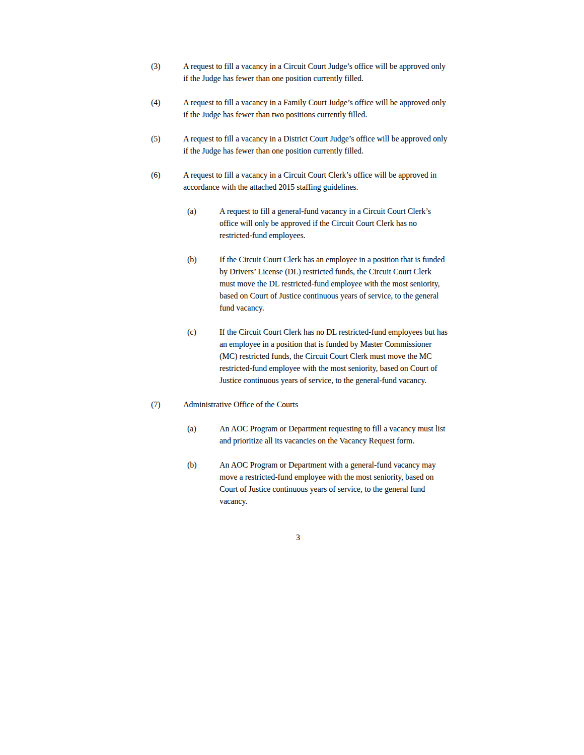(3) A request to fill a vacancy in a Circuit Court Judge’s office will be approved only if the Judge has fewer than one position currently filled.
(4) A request to fill a vacancy in a Family Court Judge’s office will be approved only if the Judge has fewer than two positions currently filled.
(5) A request to fill a vacancy in a District Court Judge’s office will be approved only if the Judge has fewer than one position currently filled.
(6) A request to fill a vacancy in a Circuit Court Clerk’s office will be approved in accordance with the attached 2015 staffing guidelines.
(a) A request to fill a general-fund vacancy in a Circuit Court Clerk’s office will only be approved if the Circuit Court Clerk has no restricted-fund employees.
(b) If the Circuit Court Clerk has an employee in a position that is funded by Drivers’ License (DL) restricted funds, the Circuit Court Clerk must move the DL restricted-fund employee with the most seniority, based on Court of Justice continuous years of service, to the general fund vacancy.
(c) If the Circuit Court Clerk has no DL restricted-fund employees but has an employee in a position that is funded by Master Commissioner (MC) restricted funds, the Circuit Court Clerk must move the MC restricted-fund employee with the most seniority, based on Court of Justice continuous years of service, to the general-fund vacancy.
(7) Administrative Office of the Courts
(a) An AOC Program or Department requesting to fill a vacancy must list and prioritize all its vacancies on the Vacancy Request form.
(b) An AOC Program or Department with a general-fund vacancy may move a restricted-fund employee with the most seniority, based on Court of Justice continuous years of service, to the general fund vacancy.
3